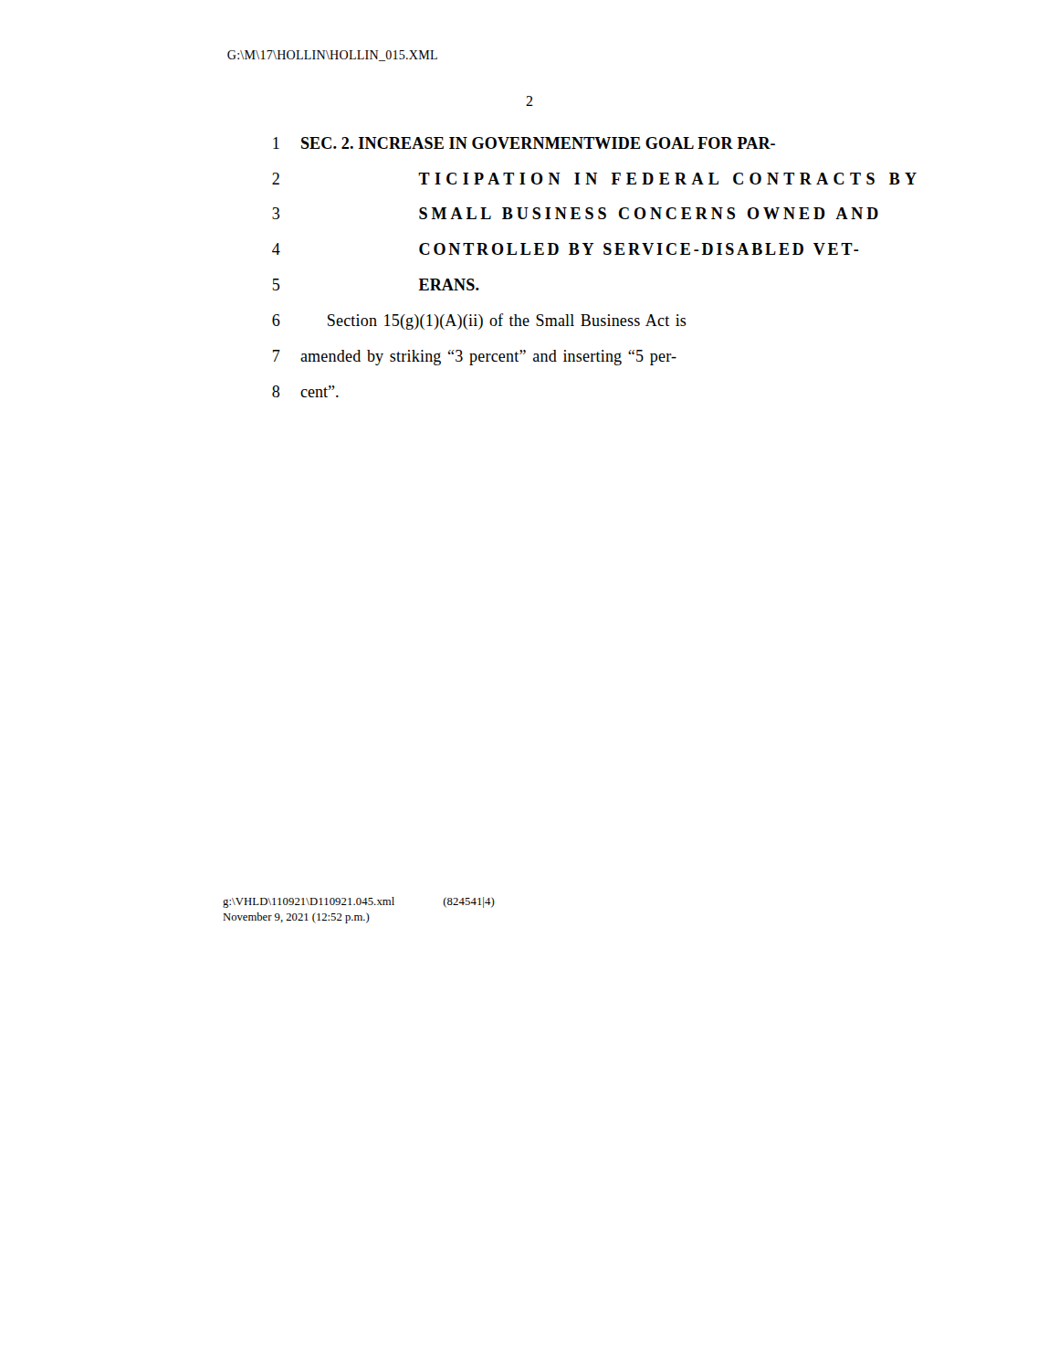G:\M\17\HOLLIN\HOLLIN_015.XML
2
| 1 | SEC. 2. INCREASE IN GOVERNMENTWIDE GOAL FOR PAR- |
| 2 | TICIPATION IN FEDERAL CONTRACTS BY |
| 3 | SMALL BUSINESS CONCERNS OWNED AND |
| 4 | CONTROLLED BY SERVICE-DISABLED VET- |
| 5 | ERANS. |
| 6 | Section 15(g)(1)(A)(ii) of the Small Business Act is |
| 7 | amended by striking “3 percent” and inserting “5 per- |
| 8 | cent”. |
g:\VHLD\110921\D110921.045.xml (824541|4)
November 9, 2021 (12:52 p.m.)